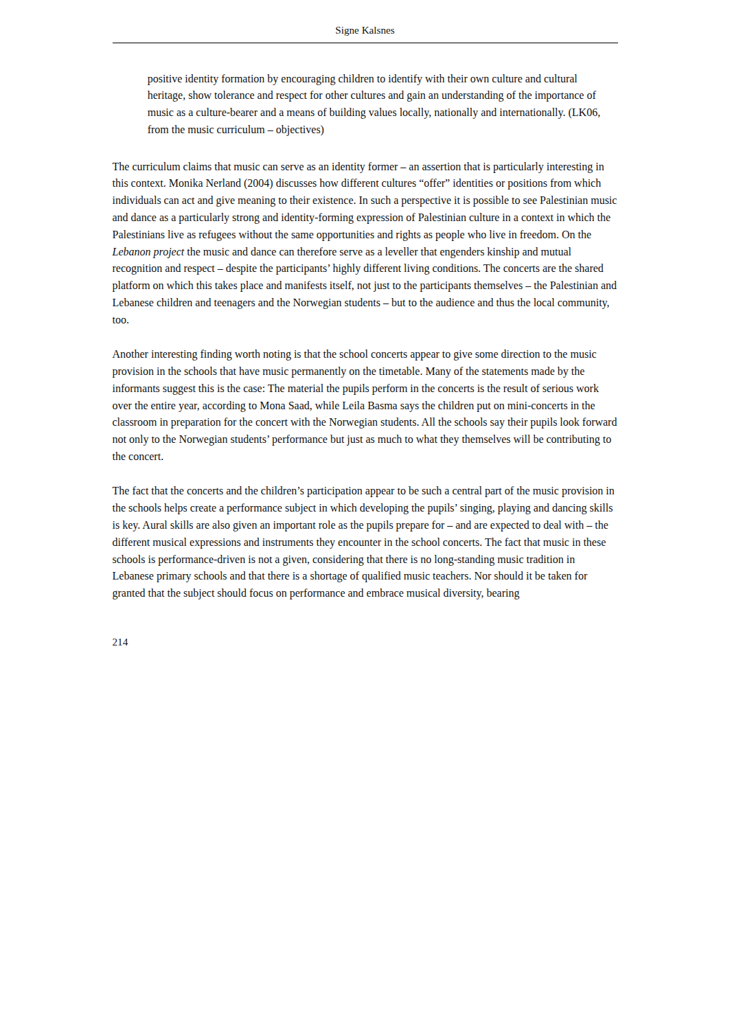Signe Kalsnes
positive identity formation by encouraging children to identify with their own culture and cultural heritage, show tolerance and respect for other cultures and gain an understanding of the importance of music as a culture-bearer and a means of building values locally, nationally and internationally. (LK06, from the music curriculum – objectives)
The curriculum claims that music can serve as an identity former – an assertion that is particularly interesting in this context. Monika Nerland (2004) discusses how different cultures “offer” identities or positions from which individuals can act and give meaning to their existence. In such a perspective it is possible to see Palestinian music and dance as a particularly strong and identity-forming expression of Palestinian culture in a context in which the Palestinians live as refugees without the same opportunities and rights as people who live in freedom. On the Lebanon project the music and dance can therefore serve as a leveller that engenders kinship and mutual recognition and respect – despite the participants’ highly different living conditions. The concerts are the shared platform on which this takes place and manifests itself, not just to the participants themselves – the Palestinian and Lebanese children and teenagers and the Norwegian students – but to the audience and thus the local community, too.
Another interesting finding worth noting is that the school concerts appear to give some direction to the music provision in the schools that have music permanently on the timetable. Many of the statements made by the informants suggest this is the case: The material the pupils perform in the concerts is the result of serious work over the entire year, according to Mona Saad, while Leila Basma says the children put on mini-concerts in the classroom in preparation for the concert with the Norwegian students. All the schools say their pupils look forward not only to the Norwegian students’ performance but just as much to what they themselves will be contributing to the concert.
The fact that the concerts and the children’s participation appear to be such a central part of the music provision in the schools helps create a performance subject in which developing the pupils’ singing, playing and dancing skills is key. Aural skills are also given an important role as the pupils prepare for – and are expected to deal with – the different musical expressions and instruments they encounter in the school concerts. The fact that music in these schools is performance-driven is not a given, considering that there is no long-standing music tradition in Lebanese primary schools and that there is a shortage of qualified music teachers. Nor should it be taken for granted that the subject should focus on performance and embrace musical diversity, bearing
214